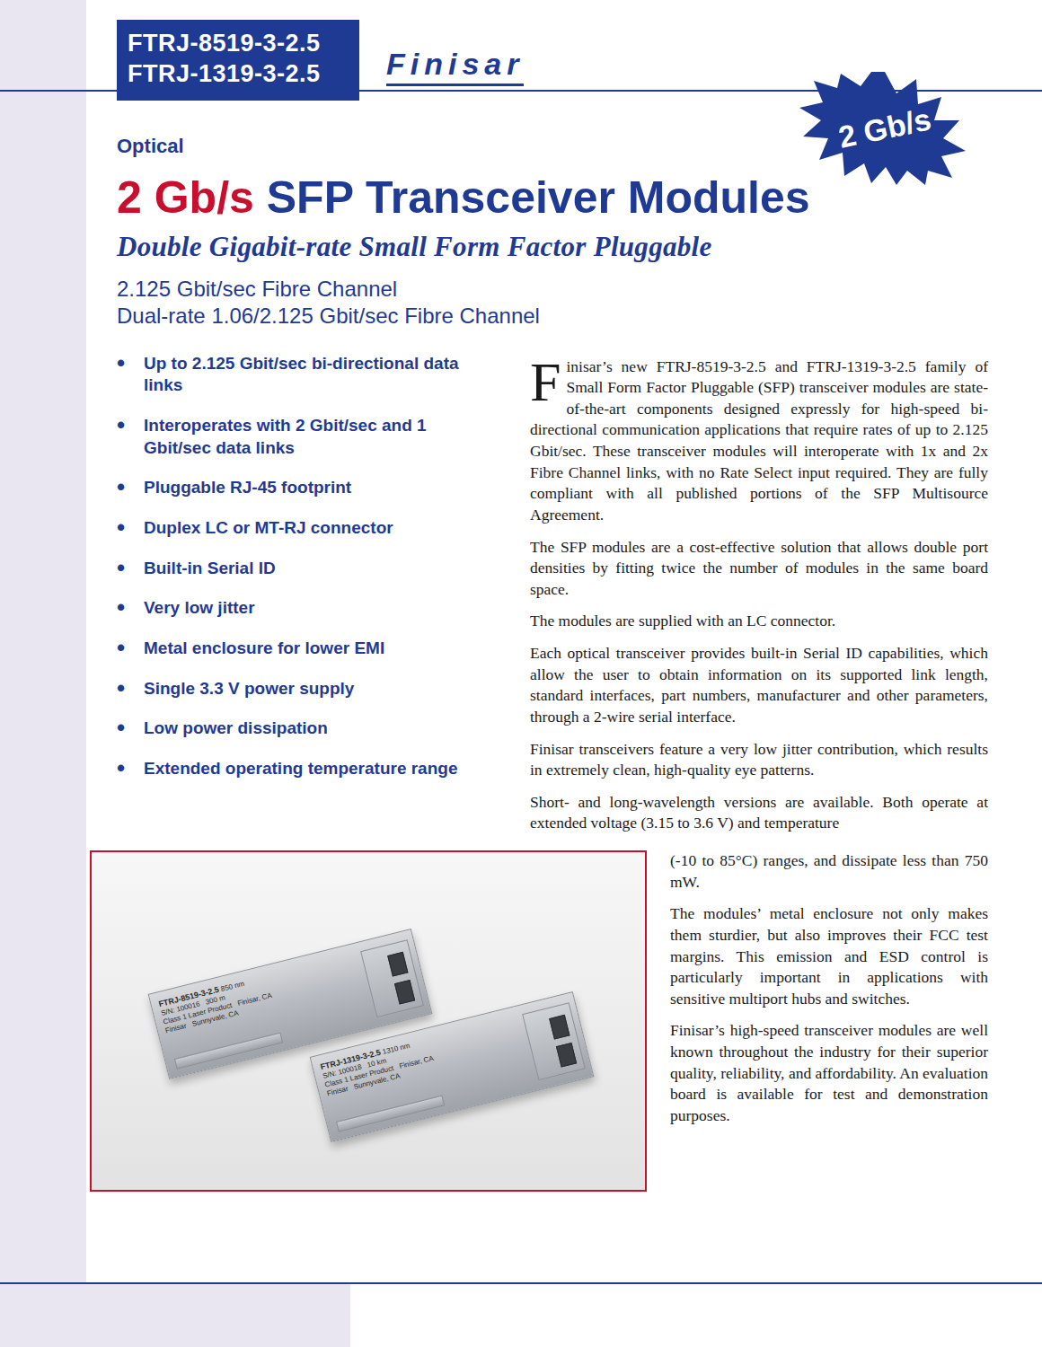FTRJ-8519-3-2.5
FTRJ-1319-3-2.5
Finisar
2 Gb/s
Optical
2 Gb/s SFP Transceiver Modules
Double Gigabit-rate Small Form Factor Pluggable
2.125 Gbit/sec Fibre Channel
Dual-rate 1.06/2.125 Gbit/sec Fibre Channel
Up to 2.125 Gbit/sec bi-directional data links
Interoperates with 2 Gbit/sec and 1 Gbit/sec data links
Pluggable RJ-45 footprint
Duplex LC or MT-RJ connector
Built-in Serial ID
Very low jitter
Metal enclosure for lower EMI
Single 3.3 V power supply
Low power dissipation
Extended operating temperature range
Finisar’s new FTRJ-8519-3-2.5 and FTRJ-1319-3-2.5 family of Small Form Factor Pluggable (SFP) transceiver modules are state-of-the-art components designed expressly for high-speed bi-directional communication applications that require rates of up to 2.125 Gbit/sec. These transceiver modules will interoperate with 1x and 2x Fibre Channel links, with no Rate Select input required. They are fully compliant with all published portions of the SFP Multisource Agreement.
The SFP modules are a cost-effective solution that allows double port densities by fitting twice the number of modules in the same board space.
The modules are supplied with an LC connector.
Each optical transceiver provides built-in Serial ID capabilities, which allow the user to obtain information on its supported link length, standard interfaces, part numbers, manufacturer and other parameters, through a 2-wire serial interface.
Finisar transceivers feature a very low jitter contribution, which results in extremely clean, high-quality eye patterns.
Short- and long-wavelength versions are available. Both operate at extended voltage (3.15 to 3.6 V) and temperature
FTRJ-8519-3-2.5 850 nm
S/N: 100016 300 m
Class 1 Laser Product Finisar, CA
Finisar Sunnyvale, CA
FTRJ-1319-3-2.5 1310 nm
S/N: 100018 10 km
Class 1 Laser Product Finisar, CA
Finisar Sunnyvale, CA
(-10 to 85°C) ranges, and dissipate less than 750 mW.
The modules’ metal enclosure not only makes them sturdier, but also improves their FCC test margins. This emission and ESD control is particularly important in applications with sensitive multiport hubs and switches.
Finisar’s high-speed transceiver modules are well known throughout the industry for their superior quality, reliability, and affordability. An evaluation board is available for test and demonstration purposes.